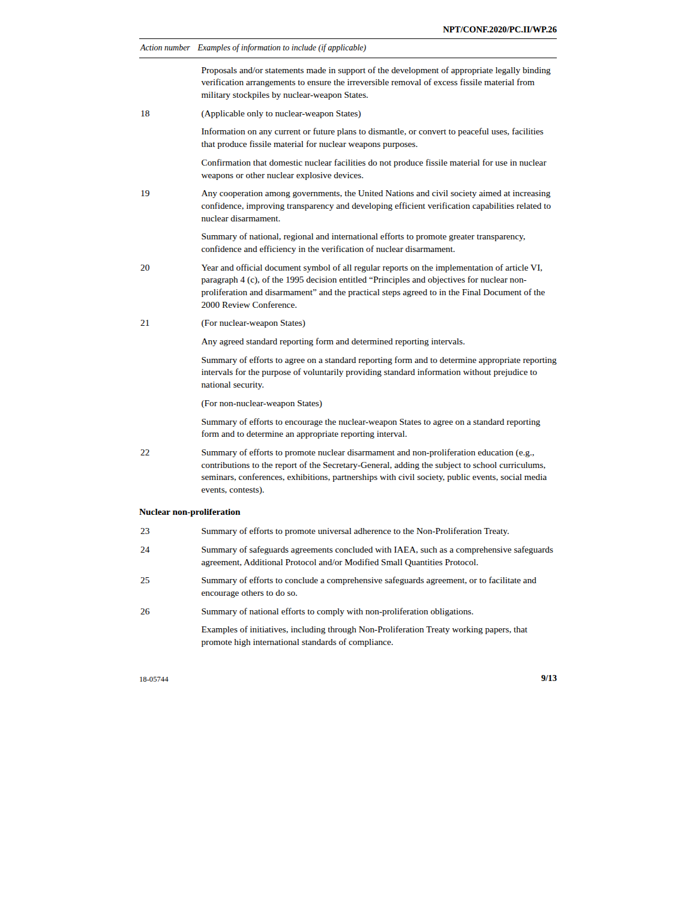NPT/CONF.2020/PC.II/WP.26
| Action number | Examples of information to include (if applicable) |
| --- | --- |
| | Proposals and/or statements made in support of the development of appropriate legally binding verification arrangements to ensure the irreversible removal of excess fissile material from military stockpiles by nuclear-weapon States. |
| 18 | (Applicable only to nuclear-weapon States) Information on any current or future plans to dismantle, or convert to peaceful uses, facilities that produce fissile material for nuclear weapons purposes. Confirmation that domestic nuclear facilities do not produce fissile material for use in nuclear weapons or other nuclear explosive devices. |
| 19 | Any cooperation among governments, the United Nations and civil society aimed at increasing confidence, improving transparency and developing efficient verification capabilities related to nuclear disarmament. Summary of national, regional and international efforts to promote greater transparency, confidence and efficiency in the verification of nuclear disarmament. |
| 20 | Year and official document symbol of all regular reports on the implementation of article VI, paragraph 4 (c), of the 1995 decision entitled “Principles and objectives for nuclear non-proliferation and disarmament” and the practical steps agreed to in the Final Document of the 2000 Review Conference. |
| 21 | (For nuclear-weapon States) Any agreed standard reporting form and determined reporting intervals. Summary of efforts to agree on a standard reporting form and to determine appropriate reporting intervals for the purpose of voluntarily providing standard information without prejudice to national security. (For non-nuclear-weapon States) Summary of efforts to encourage the nuclear-weapon States to agree on a standard reporting form and to determine an appropriate reporting interval. |
| 22 | Summary of efforts to promote nuclear disarmament and non-proliferation education (e.g., contributions to the report of the Secretary-General, adding the subject to school curriculums, seminars, conferences, exhibitions, partnerships with civil society, public events, social media events, contests). |
| Nuclear non-proliferation |
| 23 | Summary of efforts to promote universal adherence to the Non-Proliferation Treaty. |
| 24 | Summary of safeguards agreements concluded with IAEA, such as a comprehensive safeguards agreement, Additional Protocol and/or Modified Small Quantities Protocol. |
| 25 | Summary of efforts to conclude a comprehensive safeguards agreement, or to facilitate and encourage others to do so. |
| 26 | Summary of national efforts to comply with non-proliferation obligations. Examples of initiatives, including through Non-Proliferation Treaty working papers, that promote high international standards of compliance. |
18-05744
9/13